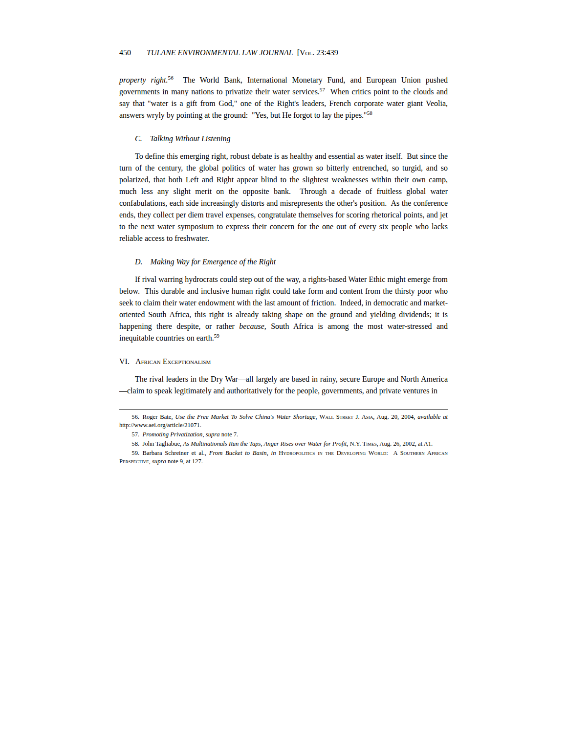450 TULANE ENVIRONMENTAL LAW JOURNAL [Vol. 23:439
property right.56 The World Bank, International Monetary Fund, and European Union pushed governments in many nations to privatize their water services.57 When critics point to the clouds and say that "water is a gift from God," one of the Right's leaders, French corporate water giant Veolia, answers wryly by pointing at the ground: "Yes, but He forgot to lay the pipes."58
C. Talking Without Listening
To define this emerging right, robust debate is as healthy and essential as water itself. But since the turn of the century, the global politics of water has grown so bitterly entrenched, so turgid, and so polarized, that both Left and Right appear blind to the slightest weaknesses within their own camp, much less any slight merit on the opposite bank. Through a decade of fruitless global water confabulations, each side increasingly distorts and misrepresents the other's position. As the conference ends, they collect per diem travel expenses, congratulate themselves for scoring rhetorical points, and jet to the next water symposium to express their concern for the one out of every six people who lacks reliable access to freshwater.
D. Making Way for Emergence of the Right
If rival warring hydrocrats could step out of the way, a rights-based Water Ethic might emerge from below. This durable and inclusive human right could take form and content from the thirsty poor who seek to claim their water endowment with the last amount of friction. Indeed, in democratic and market-oriented South Africa, this right is already taking shape on the ground and yielding dividends; it is happening there despite, or rather because, South Africa is among the most water-stressed and inequitable countries on earth.59
VI. African Exceptionalism
The rival leaders in the Dry War—all largely are based in rainy, secure Europe and North America—claim to speak legitimately and authoritatively for the people, governments, and private ventures in
56. Roger Bate, Use the Free Market To Solve China's Water Shortage, Wall Street J. Asia, Aug. 20, 2004, available at http://www.aei.org/article/21071.
57. Promoting Privatization, supra note 7.
58. John Tagliabue, As Multinationals Run the Taps, Anger Rises over Water for Profit, N.Y. Times, Aug. 26, 2002, at A1.
59. Barbara Schreiner et al., From Bucket to Basin, in Hydropolitics in the Developing World: A Southern African Perspective, supra note 9, at 127.